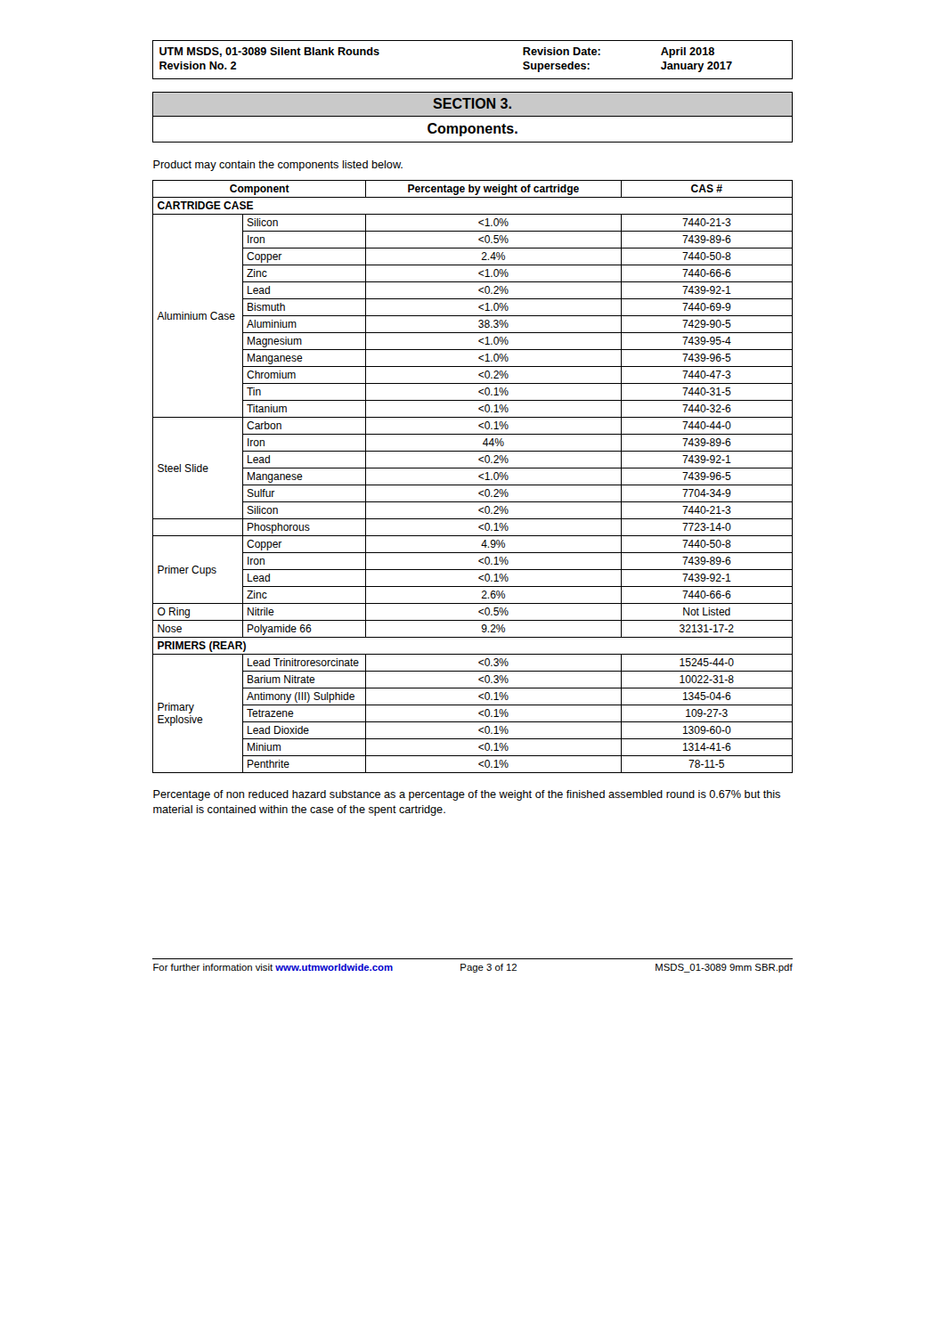| UTM MSDS, 01-3089 Silent Blank Rounds | Revision Date: | April 2018 |
| Revision No. 2 | Supersedes: | January 2017 |
SECTION 3.
Components.
Product may contain the components listed below.
| Component | Percentage by weight of cartridge | CAS # |
| --- | --- | --- |
| CARTRIDGE CASE |
| Aluminium Case | Silicon | <1.0% | 7440-21-3 |
| Iron | <0.5% | 7439-89-6 |
| Copper | 2.4% | 7440-50-8 |
| Zinc | <1.0% | 7440-66-6 |
| Lead | <0.2% | 7439-92-1 |
| Bismuth | <1.0% | 7440-69-9 |
| Aluminium | 38.3% | 7429-90-5 |
| Magnesium | <1.0% | 7439-95-4 |
| Manganese | <1.0% | 7439-96-5 |
| Chromium | <0.2% | 7440-47-3 |
| Tin | <0.1% | 7440-31-5 |
| Titanium | <0.1% | 7440-32-6 |
| Steel Slide | Carbon | <0.1% | 7440-44-0 |
| Iron | 44% | 7439-89-6 |
| Lead | <0.2% | 7439-92-1 |
| Manganese | <1.0% | 7439-96-5 |
| Sulfur | <0.2% | 7704-34-9 |
| Silicon | <0.2% | 7440-21-3 |
| | Phosphorous | <0.1% | 7723-14-0 |
| Primer Cups | Copper | 4.9% | 7440-50-8 |
| Iron | <0.1% | 7439-89-6 |
| Lead | <0.1% | 7439-92-1 |
| Zinc | 2.6% | 7440-66-6 |
| O Ring | Nitrile | <0.5% | Not Listed |
| Nose | Polyamide 66 | 9.2% | 32131-17-2 |
| PRIMERS (REAR) |
| Primary Explosive | Lead Trinitroresorcinate | <0.3% | 15245-44-0 |
| Barium Nitrate | <0.3% | 10022-31-8 |
| Antimony (III) Sulphide | <0.1% | 1345-04-6 |
| Tetrazene | <0.1% | 109-27-3 |
| Lead Dioxide | <0.1% | 1309-60-0 |
| Minium | <0.1% | 1314-41-6 |
| Penthrite | <0.1% | 78-11-5 |
Percentage of non reduced hazard substance as a percentage of the weight of the finished assembled round is 0.67% but this material is contained within the case of the spent cartridge.
| For further information visit www.utmworldwide.com | Page 3 of 12 | MSDS_01-3089 9mm SBR.pdf |